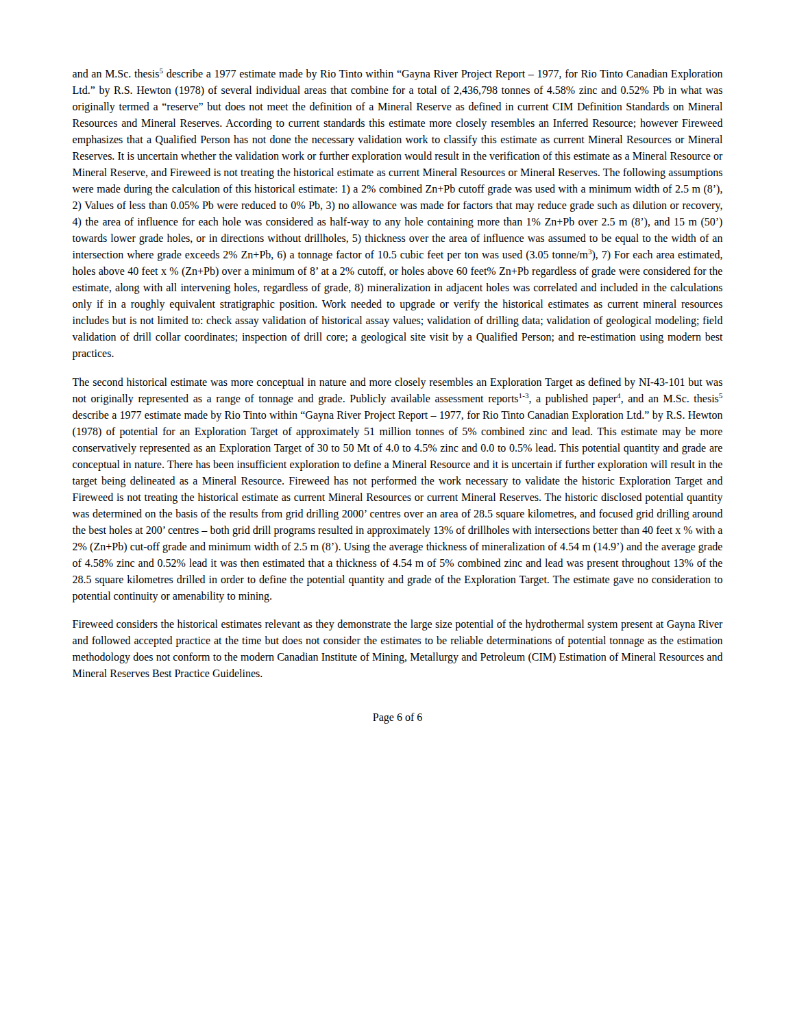and an M.Sc. thesis5 describe a 1977 estimate made by Rio Tinto within “Gayna River Project Report – 1977, for Rio Tinto Canadian Exploration Ltd.” by R.S. Hewton (1978) of several individual areas that combine for a total of 2,436,798 tonnes of 4.58% zinc and 0.52% Pb in what was originally termed a “reserve” but does not meet the definition of a Mineral Reserve as defined in current CIM Definition Standards on Mineral Resources and Mineral Reserves. According to current standards this estimate more closely resembles an Inferred Resource; however Fireweed emphasizes that a Qualified Person has not done the necessary validation work to classify this estimate as current Mineral Resources or Mineral Reserves. It is uncertain whether the validation work or further exploration would result in the verification of this estimate as a Mineral Resource or Mineral Reserve, and Fireweed is not treating the historical estimate as current Mineral Resources or Mineral Reserves. The following assumptions were made during the calculation of this historical estimate: 1) a 2% combined Zn+Pb cutoff grade was used with a minimum width of 2.5 m (8’), 2) Values of less than 0.05% Pb were reduced to 0% Pb, 3) no allowance was made for factors that may reduce grade such as dilution or recovery, 4) the area of influence for each hole was considered as half-way to any hole containing more than 1% Zn+Pb over 2.5 m (8’), and 15 m (50’) towards lower grade holes, or in directions without drillholes, 5) thickness over the area of influence was assumed to be equal to the width of an intersection where grade exceeds 2% Zn+Pb, 6) a tonnage factor of 10.5 cubic feet per ton was used (3.05 tonne/m3), 7) For each area estimated, holes above 40 feet x % (Zn+Pb) over a minimum of 8’ at a 2% cutoff, or holes above 60 feet% Zn+Pb regardless of grade were considered for the estimate, along with all intervening holes, regardless of grade, 8) mineralization in adjacent holes was correlated and included in the calculations only if in a roughly equivalent stratigraphic position. Work needed to upgrade or verify the historical estimates as current mineral resources includes but is not limited to: check assay validation of historical assay values; validation of drilling data; validation of geological modeling; field validation of drill collar coordinates; inspection of drill core; a geological site visit by a Qualified Person; and re-estimation using modern best practices.
The second historical estimate was more conceptual in nature and more closely resembles an Exploration Target as defined by NI-43-101 but was not originally represented as a range of tonnage and grade. Publicly available assessment reports1-3, a published paper4, and an M.Sc. thesis5 describe a 1977 estimate made by Rio Tinto within “Gayna River Project Report – 1977, for Rio Tinto Canadian Exploration Ltd.” by R.S. Hewton (1978) of potential for an Exploration Target of approximately 51 million tonnes of 5% combined zinc and lead. This estimate may be more conservatively represented as an Exploration Target of 30 to 50 Mt of 4.0 to 4.5% zinc and 0.0 to 0.5% lead. This potential quantity and grade are conceptual in nature. There has been insufficient exploration to define a Mineral Resource and it is uncertain if further exploration will result in the target being delineated as a Mineral Resource. Fireweed has not performed the work necessary to validate the historic Exploration Target and Fireweed is not treating the historical estimate as current Mineral Resources or current Mineral Reserves. The historic disclosed potential quantity was determined on the basis of the results from grid drilling 2000’ centres over an area of 28.5 square kilometres, and focused grid drilling around the best holes at 200’ centres – both grid drill programs resulted in approximately 13% of drillholes with intersections better than 40 feet x % with a 2% (Zn+Pb) cut-off grade and minimum width of 2.5 m (8’). Using the average thickness of mineralization of 4.54 m (14.9’) and the average grade of 4.58% zinc and 0.52% lead it was then estimated that a thickness of 4.54 m of 5% combined zinc and lead was present throughout 13% of the 28.5 square kilometres drilled in order to define the potential quantity and grade of the Exploration Target. The estimate gave no consideration to potential continuity or amenability to mining.
Fireweed considers the historical estimates relevant as they demonstrate the large size potential of the hydrothermal system present at Gayna River and followed accepted practice at the time but does not consider the estimates to be reliable determinations of potential tonnage as the estimation methodology does not conform to the modern Canadian Institute of Mining, Metallurgy and Petroleum (CIM) Estimation of Mineral Resources and Mineral Reserves Best Practice Guidelines.
Page 6 of 6